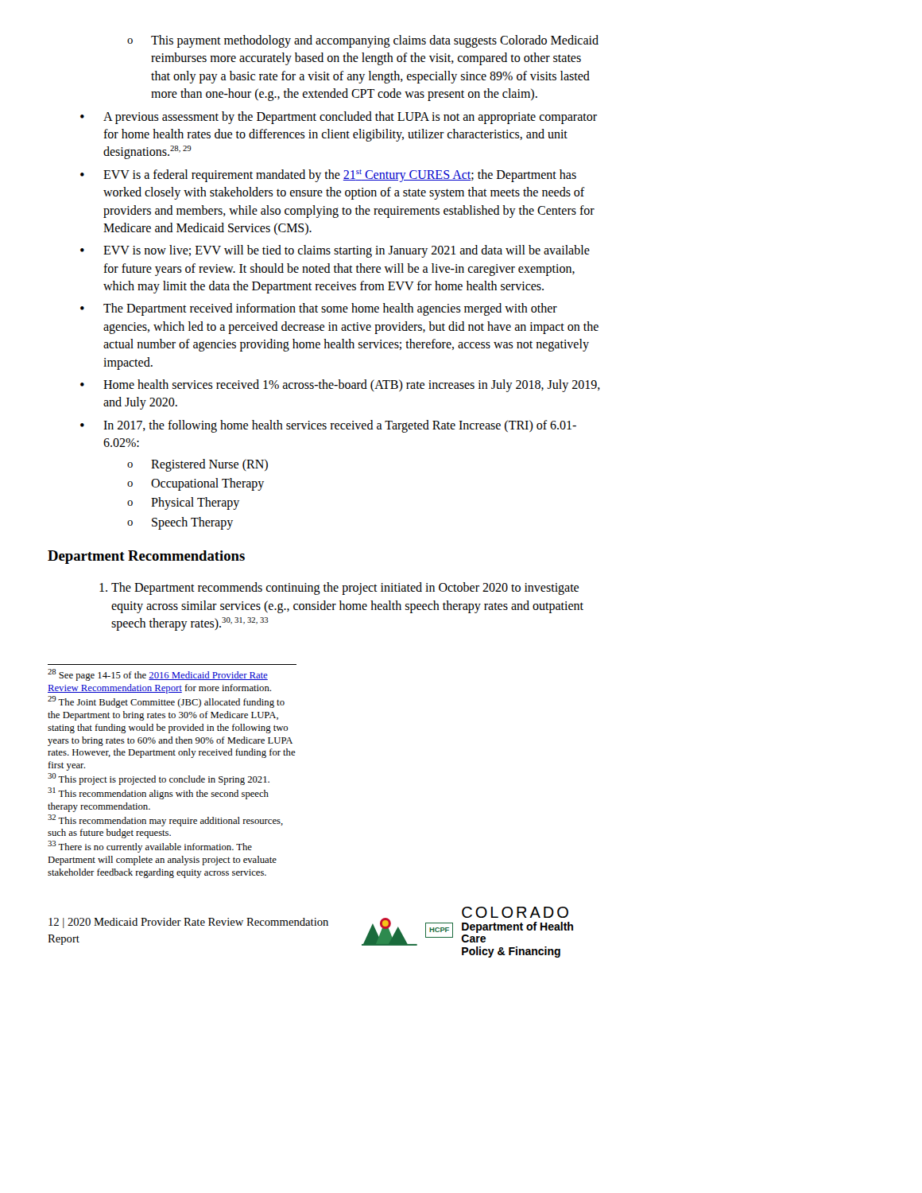This payment methodology and accompanying claims data suggests Colorado Medicaid reimburses more accurately based on the length of the visit, compared to other states that only pay a basic rate for a visit of any length, especially since 89% of visits lasted more than one-hour (e.g., the extended CPT code was present on the claim).
A previous assessment by the Department concluded that LUPA is not an appropriate comparator for home health rates due to differences in client eligibility, utilizer characteristics, and unit designations.28, 29
EVV is a federal requirement mandated by the 21st Century CURES Act; the Department has worked closely with stakeholders to ensure the option of a state system that meets the needs of providers and members, while also complying to the requirements established by the Centers for Medicare and Medicaid Services (CMS).
EVV is now live; EVV will be tied to claims starting in January 2021 and data will be available for future years of review. It should be noted that there will be a live-in caregiver exemption, which may limit the data the Department receives from EVV for home health services.
The Department received information that some home health agencies merged with other agencies, which led to a perceived decrease in active providers, but did not have an impact on the actual number of agencies providing home health services; therefore, access was not negatively impacted.
Home health services received 1% across-the-board (ATB) rate increases in July 2018, July 2019, and July 2020.
In 2017, the following home health services received a Targeted Rate Increase (TRI) of 6.01-6.02%:
Registered Nurse (RN)
Occupational Therapy
Physical Therapy
Speech Therapy
Department Recommendations
The Department recommends continuing the project initiated in October 2020 to investigate equity across similar services (e.g., consider home health speech therapy rates and outpatient speech therapy rates).30, 31, 32, 33
28 See page 14-15 of the 2016 Medicaid Provider Rate Review Recommendation Report for more information.
29 The Joint Budget Committee (JBC) allocated funding to the Department to bring rates to 30% of Medicare LUPA, stating that funding would be provided in the following two years to bring rates to 60% and then 90% of Medicare LUPA rates. However, the Department only received funding for the first year.
30 This project is projected to conclude in Spring 2021.
31 This recommendation aligns with the second speech therapy recommendation.
32 This recommendation may require additional resources, such as future budget requests.
33 There is no currently available information. The Department will complete an analysis project to evaluate stakeholder feedback regarding equity across services.
12 | 2020 Medicaid Provider Rate Review Recommendation Report
HCPF
COLORADO
Department of Health Care
Policy & Financing